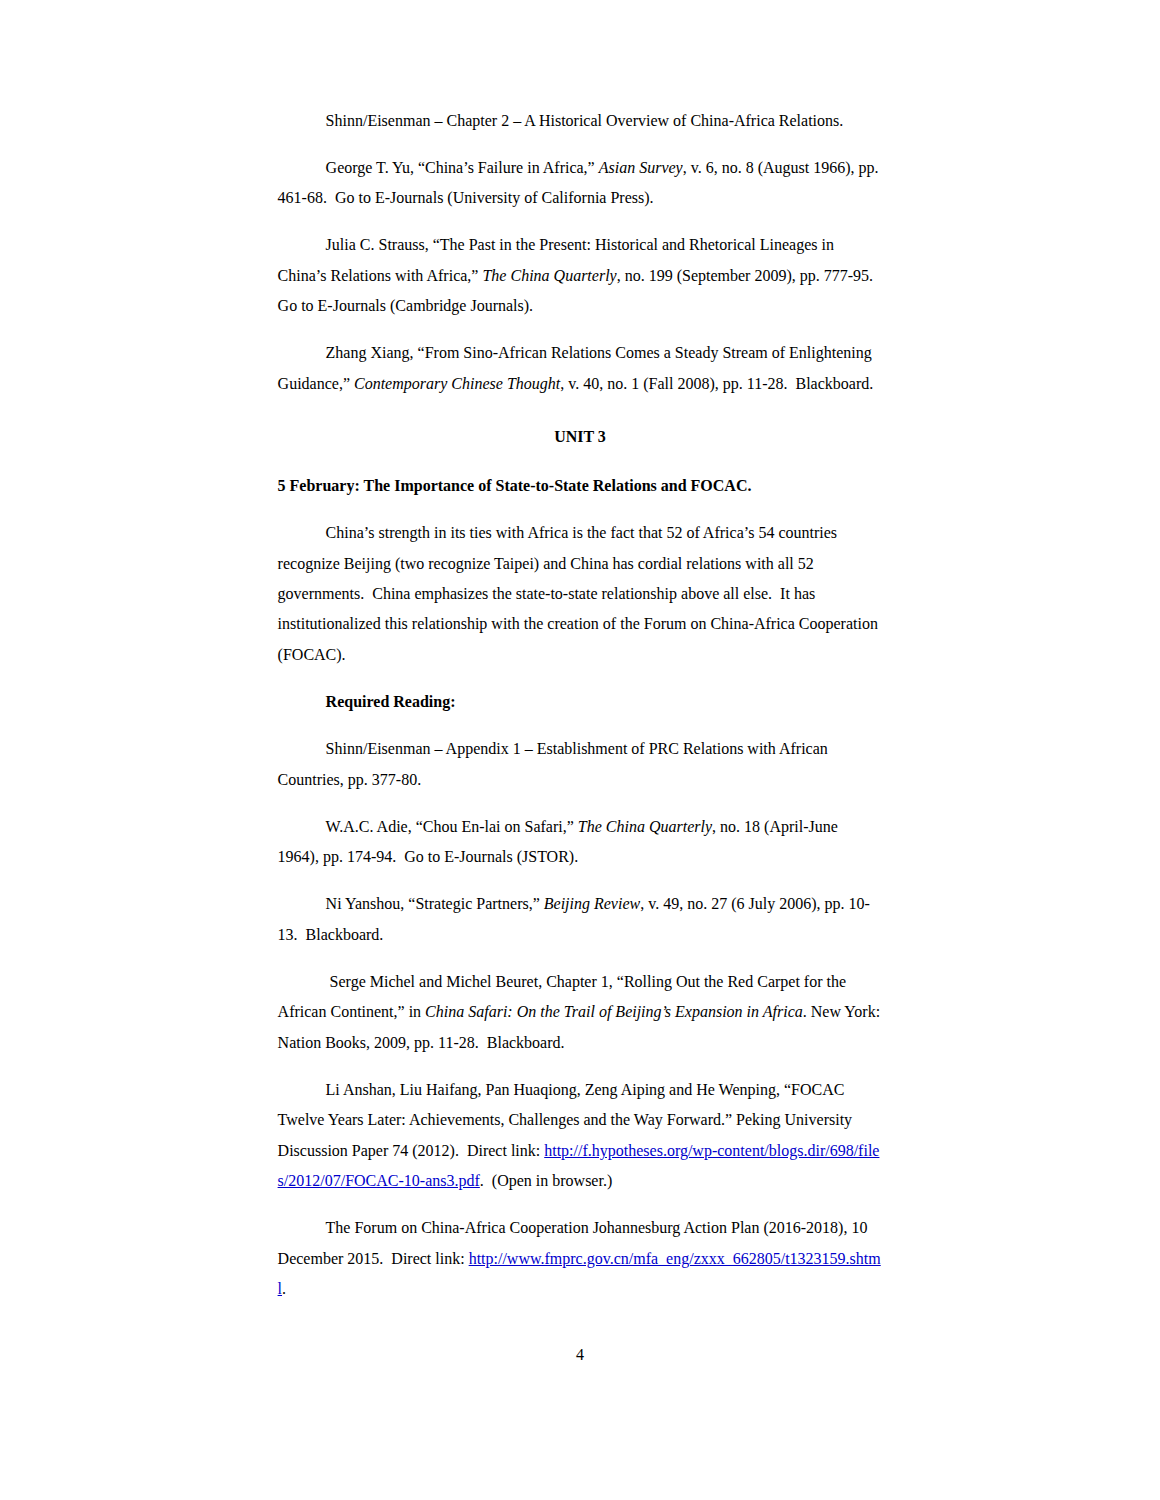Shinn/Eisenman – Chapter 2 – A Historical Overview of China-Africa Relations.
George T. Yu, “China’s Failure in Africa,” Asian Survey, v. 6, no. 8 (August 1966), pp. 461-68. Go to E-Journals (University of California Press).
Julia C. Strauss, “The Past in the Present: Historical and Rhetorical Lineages in China’s Relations with Africa,” The China Quarterly, no. 199 (September 2009), pp. 777-95. Go to E-Journals (Cambridge Journals).
Zhang Xiang, “From Sino-African Relations Comes a Steady Stream of Enlightening Guidance,” Contemporary Chinese Thought, v. 40, no. 1 (Fall 2008), pp. 11-28. Blackboard.
UNIT 3
5 February: The Importance of State-to-State Relations and FOCAC.
China’s strength in its ties with Africa is the fact that 52 of Africa’s 54 countries recognize Beijing (two recognize Taipei) and China has cordial relations with all 52 governments. China emphasizes the state-to-state relationship above all else. It has institutionalized this relationship with the creation of the Forum on China-Africa Cooperation (FOCAC).
Required Reading:
Shinn/Eisenman – Appendix 1 – Establishment of PRC Relations with African Countries, pp. 377-80.
W.A.C. Adie, “Chou En-lai on Safari,” The China Quarterly, no. 18 (April-June 1964), pp. 174-94. Go to E-Journals (JSTOR).
Ni Yanshou, “Strategic Partners,” Beijing Review, v. 49, no. 27 (6 July 2006), pp. 10-13. Blackboard.
Serge Michel and Michel Beuret, Chapter 1, “Rolling Out the Red Carpet for the African Continent,” in China Safari: On the Trail of Beijing’s Expansion in Africa. New York: Nation Books, 2009, pp. 11-28. Blackboard.
Li Anshan, Liu Haifang, Pan Huaqiong, Zeng Aiping and He Wenping, “FOCAC Twelve Years Later: Achievements, Challenges and the Way Forward.” Peking University Discussion Paper 74 (2012). Direct link: http://f.hypotheses.org/wp-content/blogs.dir/698/files/2012/07/FOCAC-10-ans3.pdf. (Open in browser.)
The Forum on China-Africa Cooperation Johannesburg Action Plan (2016-2018), 10 December 2015. Direct link: http://www.fmprc.gov.cn/mfa_eng/zxxx_662805/t1323159.shtml.
4